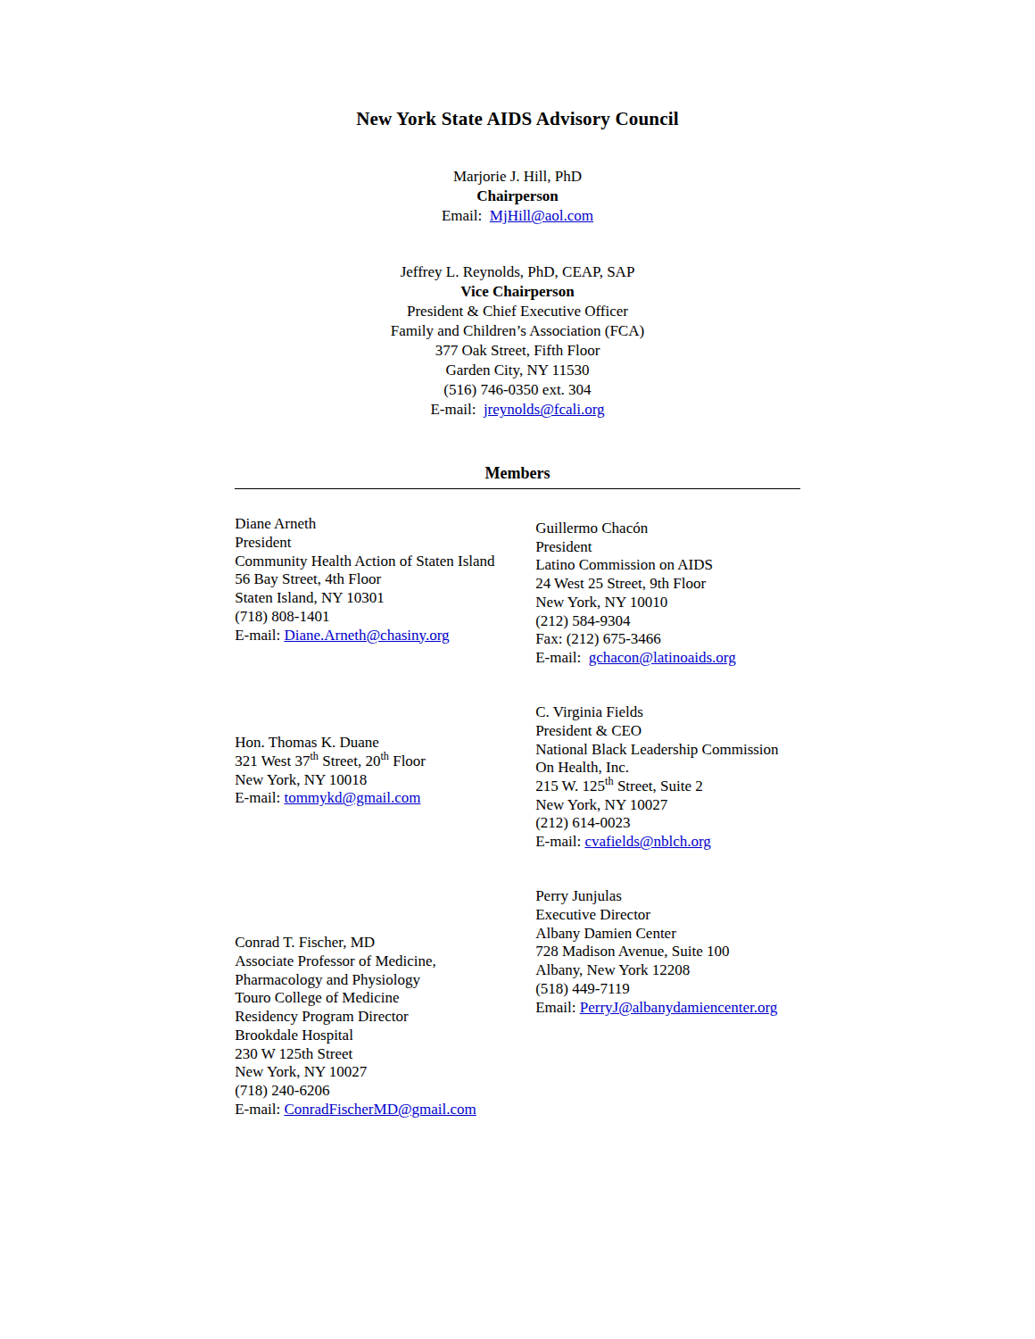New York State AIDS Advisory Council
Marjorie J. Hill, PhD Chairperson Email: MjHill@aol.com
Jeffrey L. Reynolds, PhD, CEAP, SAP Vice Chairperson President & Chief Executive Officer
Family and Children’s Association (FCA)
377 Oak Street, Fifth Floor
Garden City, NY 11530
(516) 746-0350 ext. 304
E-mail: jreynolds@fcali.org
Members
Diane Arneth
President
Community Health Action of Staten Island
56 Bay Street, 4th Floor
Staten Island, NY 10301
(718) 808-1401
E-mail: Diane.Arneth@chasiny.org
Hon. Thomas K. Duane
321 West 37th Street, 20th Floor
New York, NY 10018
E-mail: tommykd@gmail.com
Conrad T. Fischer, MD
Associate Professor of Medicine,
Pharmacology and Physiology
Touro College of Medicine
Residency Program Director
Brookdale Hospital
230 W 125th Street
New York, NY 10027
(718) 240-6206
E-mail: ConradFischerMD@gmail.com
Guillermo Chacón
President
Latino Commission on AIDS
24 West 25 Street, 9th Floor
New York, NY 10010
(212) 584-9304
Fax: (212) 675-3466
E-mail: gchacon@latinoaids.org
C. Virginia Fields
President & CEO
National Black Leadership Commission
On Health, Inc.
215 W. 125th Street, Suite 2
New York, NY 10027
(212) 614-0023
E-mail: cvafields@nblch.org
Perry Junjulas
Executive Director
Albany Damien Center
728 Madison Avenue, Suite 100
Albany, New York 12208
(518) 449-7119
Email: PerryJ@albanydamiencenter.org